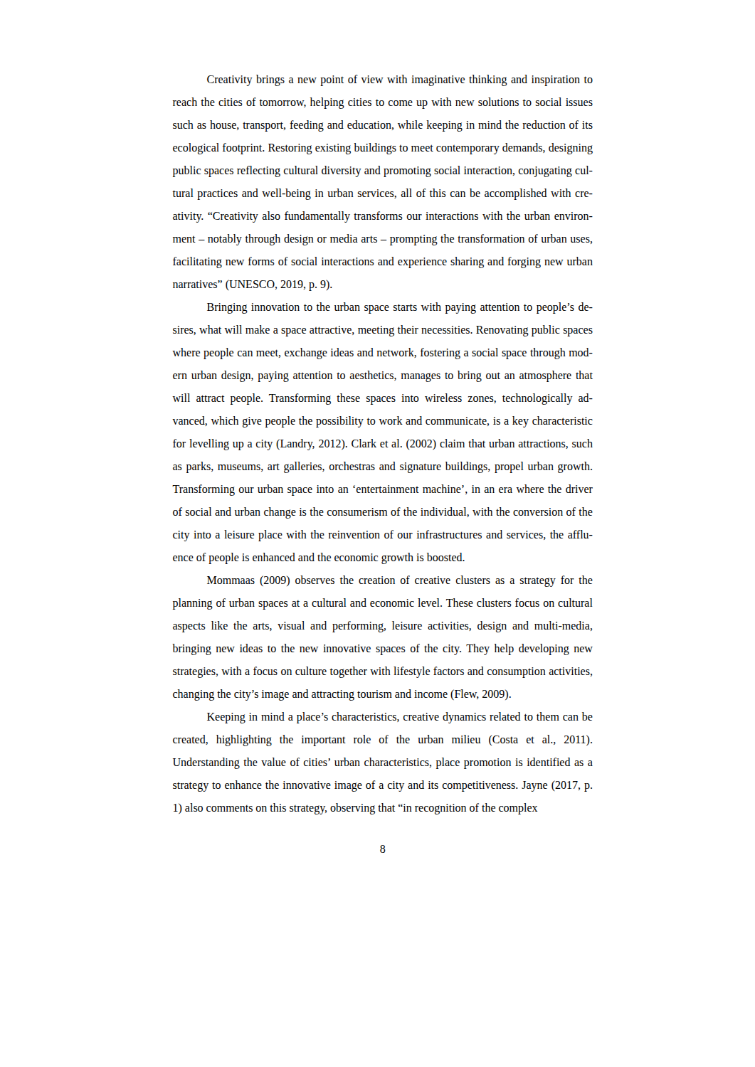Creativity brings a new point of view with imaginative thinking and inspiration to reach the cities of tomorrow, helping cities to come up with new solutions to social issues such as house, transport, feeding and education, while keeping in mind the reduction of its ecological footprint. Restoring existing buildings to meet contemporary demands, designing public spaces reflecting cultural diversity and promoting social interaction, conjugating cultural practices and well-being in urban services, all of this can be accomplished with creativity. “Creativity also fundamentally transforms our interactions with the urban environment – notably through design or media arts – prompting the transformation of urban uses, facilitating new forms of social interactions and experience sharing and forging new urban narratives” (UNESCO, 2019, p. 9).
Bringing innovation to the urban space starts with paying attention to people’s desires, what will make a space attractive, meeting their necessities. Renovating public spaces where people can meet, exchange ideas and network, fostering a social space through modern urban design, paying attention to aesthetics, manages to bring out an atmosphere that will attract people. Transforming these spaces into wireless zones, technologically advanced, which give people the possibility to work and communicate, is a key characteristic for levelling up a city (Landry, 2012). Clark et al. (2002) claim that urban attractions, such as parks, museums, art galleries, orchestras and signature buildings, propel urban growth. Transforming our urban space into an ‘entertainment machine’, in an era where the driver of social and urban change is the consumerism of the individual, with the conversion of the city into a leisure place with the reinvention of our infrastructures and services, the affluence of people is enhanced and the economic growth is boosted.
Mommaas (2009) observes the creation of creative clusters as a strategy for the planning of urban spaces at a cultural and economic level. These clusters focus on cultural aspects like the arts, visual and performing, leisure activities, design and multi-media, bringing new ideas to the new innovative spaces of the city. They help developing new strategies, with a focus on culture together with lifestyle factors and consumption activities, changing the city’s image and attracting tourism and income (Flew, 2009).
Keeping in mind a place’s characteristics, creative dynamics related to them can be created, highlighting the important role of the urban milieu (Costa et al., 2011). Understanding the value of cities’ urban characteristics, place promotion is identified as a strategy to enhance the innovative image of a city and its competitiveness. Jayne (2017, p. 1) also comments on this strategy, observing that “in recognition of the complex
8